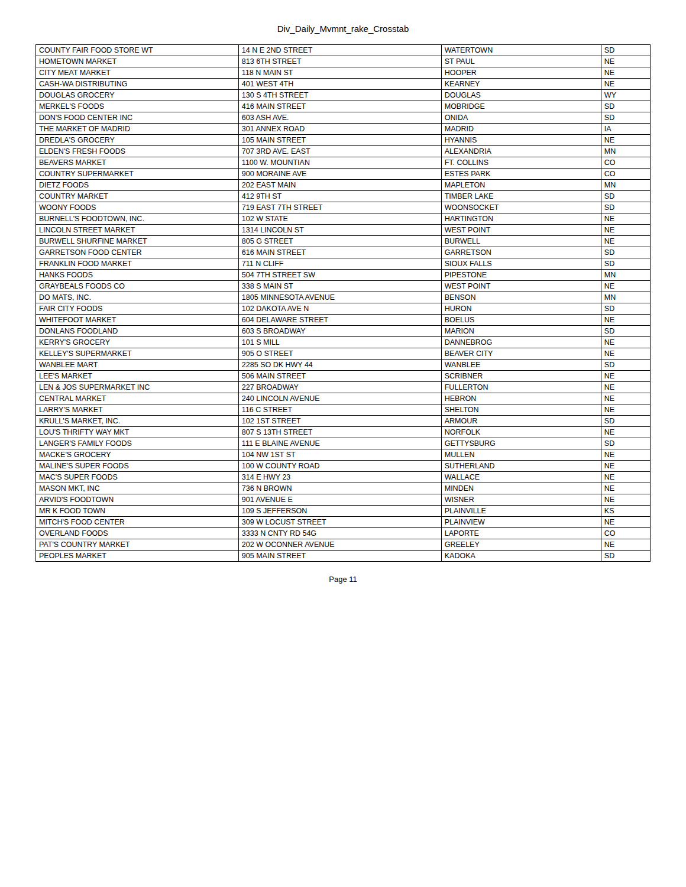Div_Daily_Mvmnt_rake_Crosstab
| COUNTY FAIR FOOD STORE WT | 14 N E 2ND STREET | WATERTOWN | SD |
| HOMETOWN MARKET | 813 6TH STREET | ST PAUL | NE |
| CITY MEAT MARKET | 118 N MAIN ST | HOOPER | NE |
| CASH-WA DISTRIBUTING | 401 WEST 4TH | KEARNEY | NE |
| DOUGLAS GROCERY | 130 S 4TH STREET | DOUGLAS | WY |
| MERKEL'S FOODS | 416 MAIN STREET | MOBRIDGE | SD |
| DON'S FOOD CENTER INC | 603 ASH AVE. | ONIDA | SD |
| THE MARKET OF MADRID | 301 ANNEX ROAD | MADRID | IA |
| DREDLA'S GROCERY | 105 MAIN STREET | HYANNIS | NE |
| ELDEN'S FRESH FOODS | 707 3RD AVE. EAST | ALEXANDRIA | MN |
| BEAVERS MARKET | 1100 W. MOUNTIAN | FT. COLLINS | CO |
| COUNTRY SUPERMARKET | 900 MORAINE AVE | ESTES PARK | CO |
| DIETZ FOODS | 202 EAST MAIN | MAPLETON | MN |
| COUNTRY MARKET | 412 9TH ST | TIMBER LAKE | SD |
| WOONY FOODS | 719 EAST 7TH STREET | WOONSOCKET | SD |
| BURNELL'S FOODTOWN, INC. | 102 W STATE | HARTINGTON | NE |
| LINCOLN STREET MARKET | 1314 LINCOLN ST | WEST POINT | NE |
| BURWELL SHURFINE MARKET | 805 G STREET | BURWELL | NE |
| GARRETSON FOOD CENTER | 616 MAIN STREET | GARRETSON | SD |
| FRANKLIN FOOD MARKET | 711 N CLIFF | SIOUX FALLS | SD |
| HANKS FOODS | 504 7TH STREET SW | PIPESTONE | MN |
| GRAYBEALS FOODS CO | 338 S MAIN ST | WEST POINT | NE |
| DO MATS, INC. | 1805 MINNESOTA AVENUE | BENSON | MN |
| FAIR CITY FOODS | 102 DAKOTA AVE N | HURON | SD |
| WHITEFOOT MARKET | 604 DELAWARE STREET | BOELUS | NE |
| DONLANS FOODLAND | 603 S BROADWAY | MARION | SD |
| KERRY'S GROCERY | 101 S MILL | DANNEBROG | NE |
| KELLEY'S SUPERMARKET | 905 O STREET | BEAVER CITY | NE |
| WANBLEE MART | 2285 SO DK HWY 44 | WANBLEE | SD |
| LEE'S MARKET | 506 MAIN STREET | SCRIBNER | NE |
| LEN & JOS SUPERMARKET INC | 227 BROADWAY | FULLERTON | NE |
| CENTRAL MARKET | 240 LINCOLN AVENUE | HEBRON | NE |
| LARRY'S MARKET | 116 C STREET | SHELTON | NE |
| KRULL'S MARKET, INC. | 102 1ST STREET | ARMOUR | SD |
| LOU'S THRIFTY WAY MKT | 807 S 13TH STREET | NORFOLK | NE |
| LANGER'S FAMILY FOODS | 111 E BLAINE AVENUE | GETTYSBURG | SD |
| MACKE'S GROCERY | 104 NW 1ST ST | MULLEN | NE |
| MALINE'S SUPER FOODS | 100 W COUNTY ROAD | SUTHERLAND | NE |
| MAC'S SUPER FOODS | 314 E HWY 23 | WALLACE | NE |
| MASON MKT, INC | 736 N BROWN | MINDEN | NE |
| ARVID'S FOODTOWN | 901 AVENUE E | WISNER | NE |
| MR K FOOD TOWN | 109 S JEFFERSON | PLAINVILLE | KS |
| MITCH'S FOOD CENTER | 309 W LOCUST STREET | PLAINVIEW | NE |
| OVERLAND FOODS | 3333 N CNTY RD 54G | LAPORTE | CO |
| PAT'S COUNTRY MARKET | 202 W OCONNER AVENUE | GREELEY | NE |
| PEOPLES MARKET | 905 MAIN STREET | KADOKA | SD |
Page 11